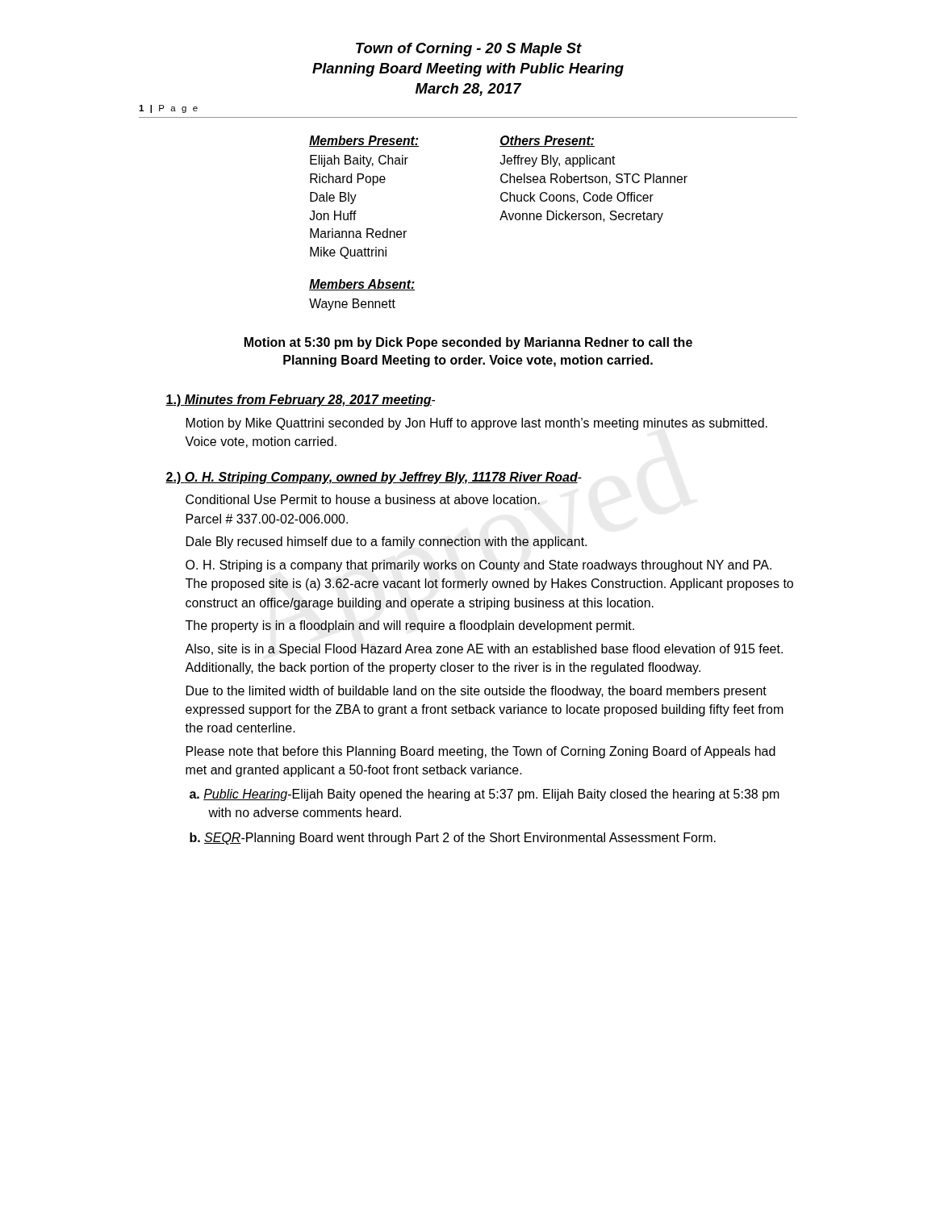Approved
Town of Corning - 20 S Maple St
Planning Board Meeting with Public Hearing
March 28, 2017
1 | P a g e
Members Present:
Elijah Baity, Chair
Richard Pope
Dale Bly
Jon Huff
Marianna Redner
Mike Quattrini
Members Absent:
Wayne Bennett
Others Present:
Jeffrey Bly, applicant
Chelsea Robertson, STC Planner
Chuck Coons, Code Officer
Avonne Dickerson, Secretary
Motion at 5:30 pm by Dick Pope seconded by Marianna Redner to call the Planning Board Meeting to order. Voice vote, motion carried.
Minutes from February 28, 2017 meeting-
Motion by Mike Quattrini seconded by Jon Huff to approve last month’s meeting minutes as submitted. Voice vote, motion carried.
O. H. Striping Company, owned by Jeffrey Bly, 11178 River Road-
Conditional Use Permit to house a business at above location.
Parcel # 337.00-02-006.000.
Dale Bly recused himself due to a family connection with the applicant.
O. H. Striping is a company that primarily works on County and State roadways throughout NY and PA. The proposed site is (a) 3.62-acre vacant lot formerly owned by Hakes Construction. Applicant proposes to construct an office/garage building and operate a striping business at this location.
The property is in a floodplain and will require a floodplain development permit.
Also, site is in a Special Flood Hazard Area zone AE with an established base flood elevation of 915 feet. Additionally, the back portion of the property closer to the river is in the regulated floodway.
Due to the limited width of buildable land on the site outside the floodway, the board members present expressed support for the ZBA to grant a front setback variance to locate proposed building fifty feet from the road centerline.
Please note that before this Planning Board meeting, the Town of Corning Zoning Board of Appeals had met and granted applicant a 50-foot front setback variance.
Public Hearing-Elijah Baity opened the hearing at 5:37 pm. Elijah Baity closed the hearing at 5:38 pm with no adverse comments heard.
SEQR-Planning Board went through Part 2 of the Short Environmental Assessment Form.